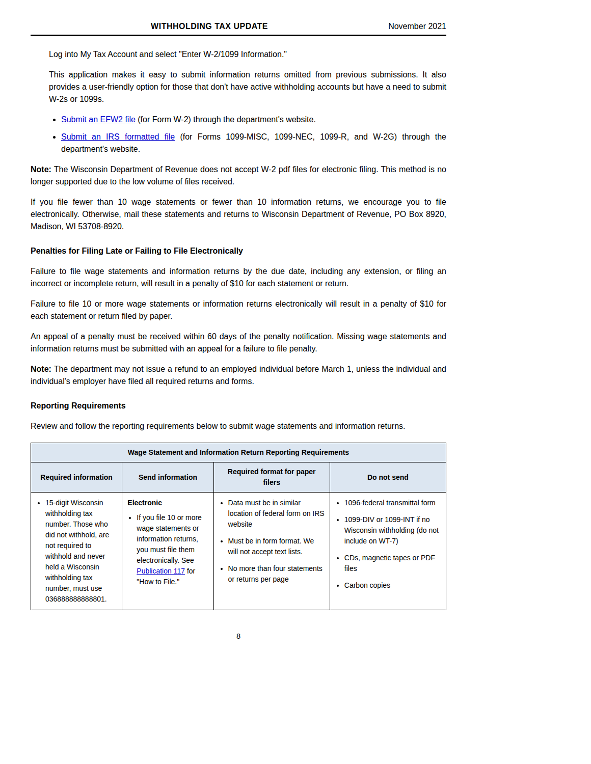WITHHOLDING TAX UPDATE November 2021
Log into My Tax Account and select "Enter W-2/1099 Information."
This application makes it easy to submit information returns omitted from previous submissions. It also provides a user-friendly option for those that don't have active withholding accounts but have a need to submit W-2s or 1099s.
Submit an EFW2 file (for Form W-2) through the department's website.
Submit an IRS formatted file (for Forms 1099-MISC, 1099-NEC, 1099-R, and W-2G) through the department's website.
Note: The Wisconsin Department of Revenue does not accept W-2 pdf files for electronic filing. This method is no longer supported due to the low volume of files received.
If you file fewer than 10 wage statements or fewer than 10 information returns, we encourage you to file electronically. Otherwise, mail these statements and returns to Wisconsin Department of Revenue, PO Box 8920, Madison, WI 53708-8920.
Penalties for Filing Late or Failing to File Electronically
Failure to file wage statements and information returns by the due date, including any extension, or filing an incorrect or incomplete return, will result in a penalty of $10 for each statement or return.
Failure to file 10 or more wage statements or information returns electronically will result in a penalty of $10 for each statement or return filed by paper.
An appeal of a penalty must be received within 60 days of the penalty notification. Missing wage statements and information returns must be submitted with an appeal for a failure to file penalty.
Note: The department may not issue a refund to an employed individual before March 1, unless the individual and individual's employer have filed all required returns and forms.
Reporting Requirements
Review and follow the reporting requirements below to submit wage statements and information returns.
Wage Statement and Information Return Reporting Requirements
| Required information | Send information | Required format for paper filers | Do not send |
| --- | --- | --- | --- |
| 15-digit Wisconsin withholding tax number. Those who did not withhold, are not required to withhold and never held a Wisconsin withholding tax number, must use 036888888888801. | Electronic If you file 10 or more wage statements or information returns, you must file them electronically. See Publication 117 for "How to File." | Data must be in similar location of federal form on IRS website Must be in form format. We will not accept text lists. No more than four statements or returns per page | 1096-federal transmittal form 1099-DIV or 1099-INT if no Wisconsin withholding (do not include on WT-7) CDs, magnetic tapes or PDF files Carbon copies |
8